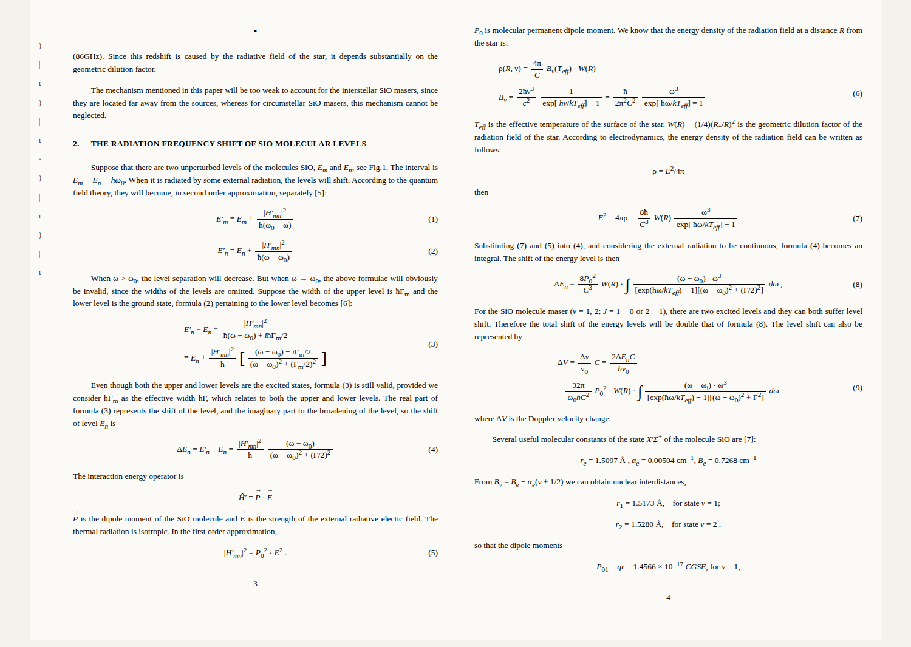)
|
ι
)
|
ι
·
)
|
ι
)
|
ι
•
(86GHz). Since this redshift is caused by the radiative field of the star, it depends substantially on the geometric dilution factor.
The mechanism mentioned in this paper will be too weak to account for the interstellar SiO masers, since they are located far away from the sources, whereas for circumstellar SiO masers, this mechanism cannot be neglected.
2. THE RADIATION FREQUENCY SHIFT OF SIO MOLECULAR LEVELS
Suppose that there are two unperturbed levels of the molecules SiO, Em and En, see Fig.1. The interval is Em − En − ħω0. When it is radiated by some external radiation, the levels will shift. According to the quantum field theory, they will become, in second order approximation, separately [5]:
E′m = Em + |H′mn|2 ħ(ω0 − ω) (1)
E′n = En + |H′mn|2 ħ(ω − ω0) (2)
When ω > ω0, the level separation will decrease. But when ω → ω0, the above formulae will obviously be invalid, since the widths of the levels are omitted. Suppose the width of the upper level is ħΓm and the lower level is the ground state, formula (2) pertaining to the lower level becomes [6]:
E′n = En + |H′mn|2 ħ(ω − ω0) + iħΓm/2
= En + |H′mn|2 ħ [ (ω − ω0) − i Γm/2 (ω − ω0)2 + (Γm/2)2 ]
(3)
Even though both the upper and lower levels are the excited states, formula (3) is still valid, provided we consider ħΓm as the effective width ħΓ, which relates to both the upper and lower levels. The real part of formula (3) represents the shift of the level, and the imaginary part to the broadening of the level, so the shift of level En is
ΔEn = E′n − En = |H′mn|2 ħ (ω − ω0) (ω − ω0)2 + (Γ/2)2 (4)
The interaction energy operator is
Ĥ′ = P · E
P is the dipole moment of the SiO molecule and E is the strength of the external radiative electic field. The thermal radiation is isotropic. In the first order approximation,
|H′mn|2 = P02 · E2 . (5)
3
P0 is molecular permanent dipole moment. We know that the energy density of the radiation field at a distance R from the star is:
ρ(R, ν) = 4π C Bν(Teff) · W(R)
Bν = 2ħν3 c2 1 exp[ hν/kTeff] − 1 = ħ 2π2C2 ω3 exp[ ħω/kTeff] = 1
(6)
Teff is the effective temperature of the surface of the star. W(R) − (1/4)(R*/R)2 is the geometric dilution factor of the radiation field of the star. According to electrodynamics, the energy density of the radiation field can be written as follows:
ρ = E2/4π
then
E2 = 4πρ = 8ħ C3 W(R) ω3 exp[ ħω/kTeff] − 1 (7)
Substituting (7) and (5) into (4), and considering the external radiation to be continuous, formula (4) becomes an integral. The shift of the energy level is then
ΔEn = 8P02 C3 W(R) · ∫ (ω − ω0) · ω3 [exp(ħω/kTeff) − 1][(ω − ω0)2 + (Γ/2)2] dω , (8)
For the SiO molecule maser (v = 1, 2; J = 1 − 0 or 2 − 1), there are two excited levels and they can both suffer level shift. Therefore the total shift of the energy levels will be double that of formula (8). The level shift can also be represented by
ΔV = Δν ν0 C = 2ΔEnC hν0
= 32π ω0hC2 P02 · W(R) · ∫ (ω − ωi) · ω3 [exp(ħω/kTeff) − 1][(ω − ω0)2 + Γ2] dω
(9)
where ΔV is the Doppler velocity change.
Several useful molecular constants of the state X′Σ+ of the molecule SiO are [7]:
re = 1.5097 Å , αe = 0.00504 cm−1, Be = 0.7268 cm−1
From Bv = Be − αe(v + 1/2) we can obtain nuclear interdistances,
r1 = 1.5173 Å, for state v = 1;
r2 = 1.5280 Å, for state v = 2 .
so that the dipole moments
P01 = qr = 1.4566 × 10−17 CGSE, for v = 1,
4